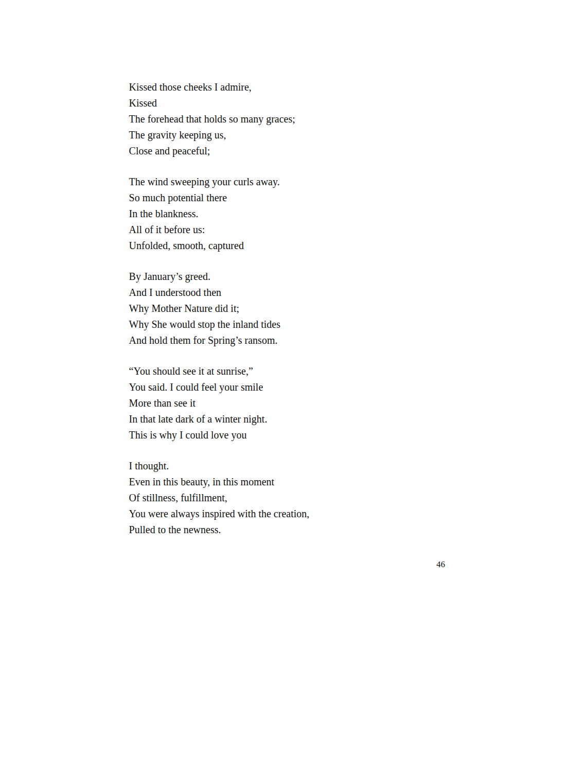Kissed those cheeks I admire,
Kissed
The forehead that holds so many graces;
The gravity keeping us,
Close and peaceful;
The wind sweeping your curls away.
So much potential there
In the blankness.
All of it before us:
Unfolded, smooth, captured
By January’s greed.
And I understood then
Why Mother Nature did it;
Why She would stop the inland tides
And hold them for Spring’s ransom.
“You should see it at sunrise,”
You said. I could feel your smile
More than see it
In that late dark of a winter night.
This is why I could love you
I thought.
Even in this beauty, in this moment
Of stillness, fulfillment,
You were always inspired with the creation,
Pulled to the newness.
46